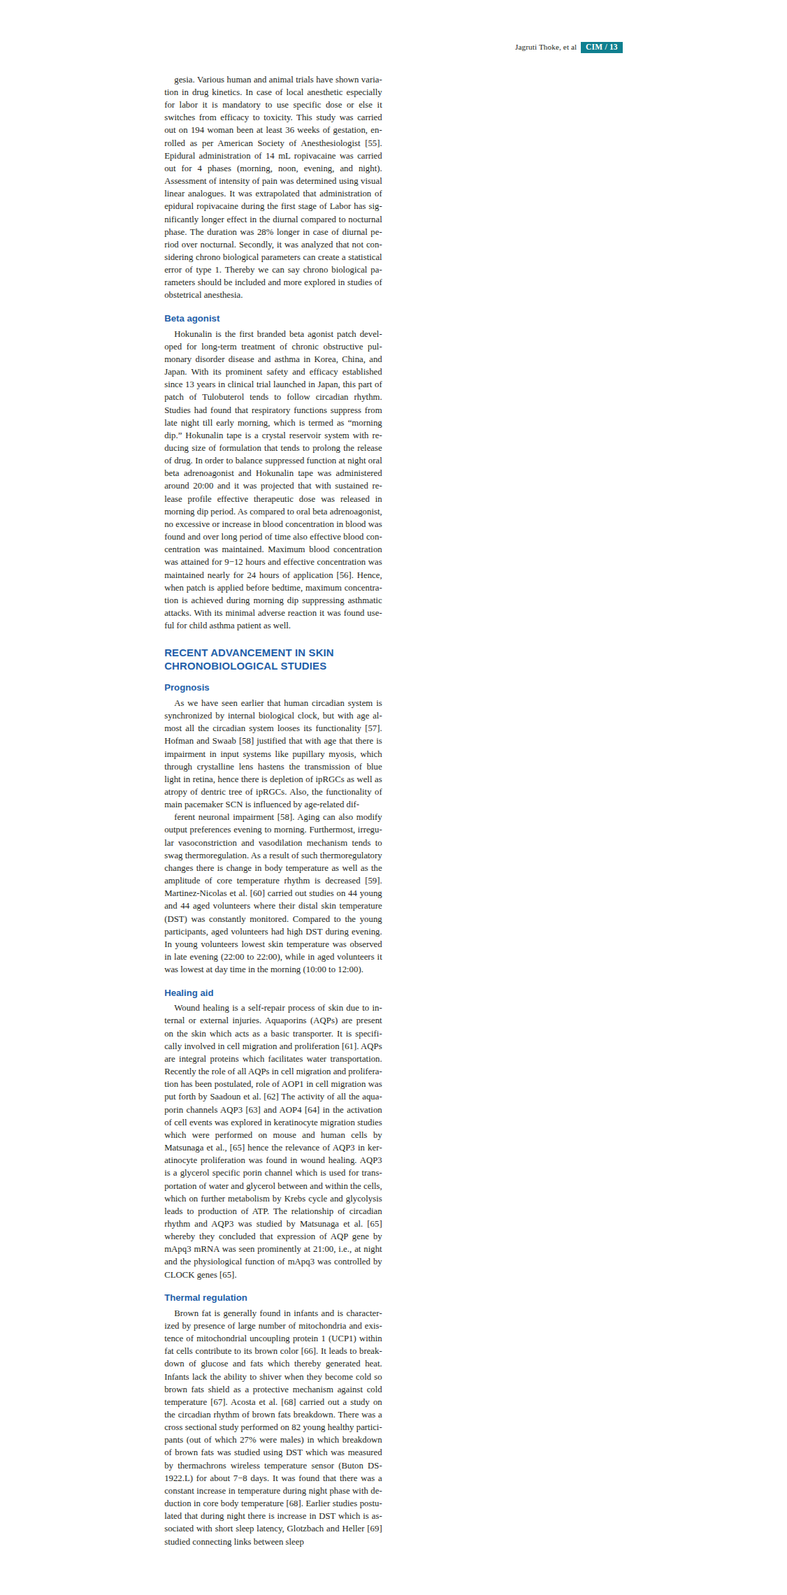Jagruti Thoke, et al CIM / 13
gesia. Various human and animal trials have shown variation in drug kinetics. In case of local anesthetic especially for labor it is mandatory to use specific dose or else it switches from efficacy to toxicity. This study was carried out on 194 woman been at least 36 weeks of gestation, enrolled as per American Society of Anesthesiologist [55]. Epidural administration of 14 mL ropivacaine was carried out for 4 phases (morning, noon, evening, and night). Assessment of intensity of pain was determined using visual linear analogues. It was extrapolated that administration of epidural ropivacaine during the first stage of Labor has significantly longer effect in the diurnal compared to nocturnal phase. The duration was 28% longer in case of diurnal period over nocturnal. Secondly, it was analyzed that not considering chrono biological parameters can create a statistical error of type 1. Thereby we can say chrono biological parameters should be included and more explored in studies of obstetrical anesthesia.
Beta agonist
Hokunalin is the first branded beta agonist patch developed for long-term treatment of chronic obstructive pulmonary disorder disease and asthma in Korea, China, and Japan. With its prominent safety and efficacy established since 13 years in clinical trial launched in Japan, this part of patch of Tulobuterol tends to follow circadian rhythm. Studies had found that respiratory functions suppress from late night till early morning, which is termed as “morning dip.” Hokunalin tape is a crystal reservoir system with reducing size of formulation that tends to prolong the release of drug. In order to balance suppressed function at night oral beta adrenoagonist and Hokunalin tape was administered around 20:00 and it was projected that with sustained release profile effective therapeutic dose was released in morning dip period. As compared to oral beta adrenoagonist, no excessive or increase in blood concentration in blood was found and over long period of time also effective blood concentration was maintained. Maximum blood concentration was attained for 9−12 hours and effective concentration was maintained nearly for 24 hours of application [56]. Hence, when patch is applied before bedtime, maximum concentration is achieved during morning dip suppressing asthmatic attacks. With its minimal adverse reaction it was found useful for child asthma patient as well.
Recent advancement in skin chronobiological studies
Prognosis
As we have seen earlier that human circadian system is synchronized by internal biological clock, but with age almost all the circadian system looses its functionality [57]. Hofman and Swaab [58] justified that with age that there is impairment in input systems like pupillary myosis, which through crystalline lens hastens the transmission of blue light in retina, hence there is depletion of ipRGCs as well as atropy of dentric tree of ipRGCs. Also, the functionality of main pacemaker SCN is influenced by age-related dif-
ferent neuronal impairment [58]. Aging can also modify output preferences evening to morning. Furthermost, irregular vasoconstriction and vasodilation mechanism tends to swag thermoregulation. As a result of such thermoregulatory changes there is change in body temperature as well as the amplitude of core temperature rhythm is decreased [59]. Martinez-Nicolas et al. [60] carried out studies on 44 young and 44 aged volunteers where their distal skin temperature (DST) was constantly monitored. Compared to the young participants, aged volunteers had high DST during evening. In young volunteers lowest skin temperature was observed in late evening (22:00 to 22:00), while in aged volunteers it was lowest at day time in the morning (10:00 to 12:00).
Healing aid
Wound healing is a self-repair process of skin due to internal or external injuries. Aquaporins (AQPs) are present on the skin which acts as a basic transporter. It is specifically involved in cell migration and proliferation [61]. AQPs are integral proteins which facilitates water transportation. Recently the role of all AQPs in cell migration and proliferation has been postulated, role of AOP1 in cell migration was put forth by Saadoun et al. [62] The activity of all the aquaporin channels AQP3 [63] and AOP4 [64] in the activation of cell events was explored in keratinocyte migration studies which were performed on mouse and human cells by Matsunaga et al., [65] hence the relevance of AQP3 in keratinocyte proliferation was found in wound healing. AQP3 is a glycerol specific porin channel which is used for transportation of water and glycerol between and within the cells, which on further metabolism by Krebs cycle and glycolysis leads to production of ATP. The relationship of circadian rhythm and AQP3 was studied by Matsunaga et al. [65] whereby they concluded that expression of AQP gene by mApq3 mRNA was seen prominently at 21:00, i.e., at night and the physiological function of mApq3 was controlled by CLOCK genes [65].
Thermal regulation
Brown fat is generally found in infants and is characterized by presence of large number of mitochondria and existence of mitochondrial uncoupling protein 1 (UCP1) within fat cells contribute to its brown color [66]. It leads to breakdown of glucose and fats which thereby generated heat. Infants lack the ability to shiver when they become cold so brown fats shield as a protective mechanism against cold temperature [67]. Acosta et al. [68] carried out a study on the circadian rhythm of brown fats breakdown. There was a cross sectional study performed on 82 young healthy participants (out of which 27% were males) in which breakdown of brown fats was studied using DST which was measured by thermachrons wireless temperature sensor (Buton DS-1922.L) for about 7−8 days. It was found that there was a constant increase in temperature during night phase with deduction in core body temperature [68]. Earlier studies postulated that during night there is increase in DST which is associated with short sleep latency, Glotzbach and Heller [69] studied connecting links between sleep